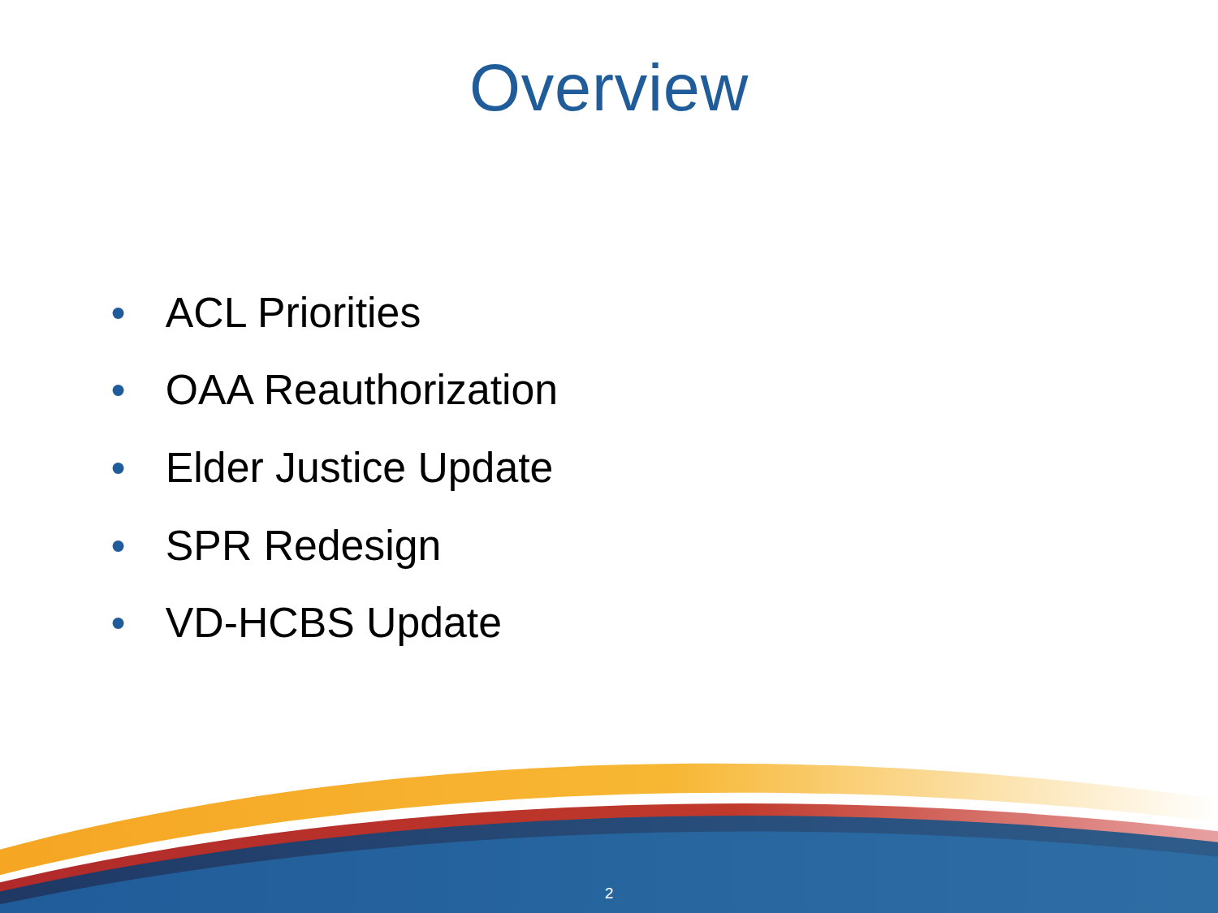Overview
ACL Priorities
OAA Reauthorization
Elder Justice Update
SPR Redesign
VD-HCBS Update
2